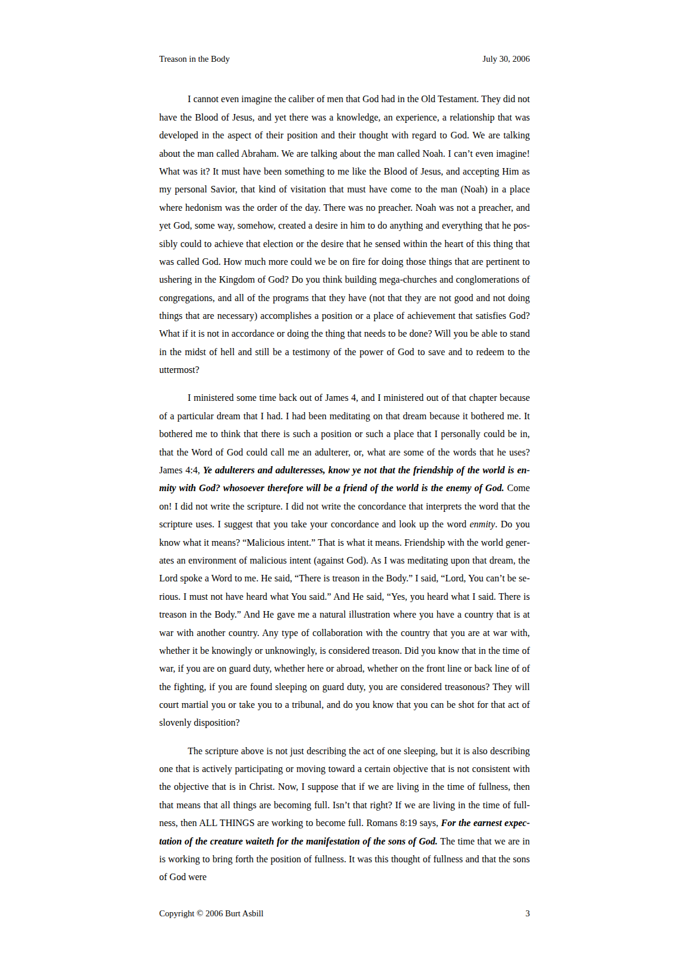Treason in the Body July 30, 2006
I cannot even imagine the caliber of men that God had in the Old Testament. They did not have the Blood of Jesus, and yet there was a knowledge, an experience, a relationship that was developed in the aspect of their position and their thought with regard to God. We are talking about the man called Abraham. We are talking about the man called Noah. I can’t even imagine! What was it? It must have been something to me like the Blood of Jesus, and accepting Him as my personal Savior, that kind of visitation that must have come to the man (Noah) in a place where hedonism was the order of the day. There was no preacher. Noah was not a preacher, and yet God, some way, somehow, created a desire in him to do anything and everything that he possibly could to achieve that election or the desire that he sensed within the heart of this thing that was called God. How much more could we be on fire for doing those things that are pertinent to ushering in the Kingdom of God? Do you think building mega-churches and conglomerations of congregations, and all of the programs that they have (not that they are not good and not doing things that are necessary) accomplishes a position or a place of achievement that satisfies God? What if it is not in accordance or doing the thing that needs to be done? Will you be able to stand in the midst of hell and still be a testimony of the power of God to save and to redeem to the uttermost?
I ministered some time back out of James 4, and I ministered out of that chapter because of a particular dream that I had. I had been meditating on that dream because it bothered me. It bothered me to think that there is such a position or such a place that I personally could be in, that the Word of God could call me an adulterer, or, what are some of the words that he uses? James 4:4, Ye adulterers and adulteresses, know ye not that the friendship of the world is enmity with God? whosoever therefore will be a friend of the world is the enemy of God. Come on! I did not write the scripture. I did not write the concordance that interprets the word that the scripture uses. I suggest that you take your concordance and look up the word enmity. Do you know what it means? “Malicious intent.” That is what it means. Friendship with the world generates an environment of malicious intent (against God). As I was meditating upon that dream, the Lord spoke a Word to me. He said, “There is treason in the Body.” I said, “Lord, You can’t be serious. I must not have heard what You said.” And He said, “Yes, you heard what I said. There is treason in the Body.” And He gave me a natural illustration where you have a country that is at war with another country. Any type of collaboration with the country that you are at war with, whether it be knowingly or unknowingly, is considered treason. Did you know that in the time of war, if you are on guard duty, whether here or abroad, whether on the front line or back line of of the fighting, if you are found sleeping on guard duty, you are considered treasonous? They will court martial you or take you to a tribunal, and do you know that you can be shot for that act of slovenly disposition?
The scripture above is not just describing the act of one sleeping, but it is also describing one that is actively participating or moving toward a certain objective that is not consistent with the objective that is in Christ. Now, I suppose that if we are living in the time of fullness, then that means that all things are becoming full. Isn’t that right? If we are living in the time of fullness, then ALL THINGS are working to become full. Romans 8:19 says, For the earnest expectation of the creature waiteth for the manifestation of the sons of God. The time that we are in is working to bring forth the position of fullness. It was this thought of fullness and that the sons of God were
Copyright © 2006 Burt Asbill 3